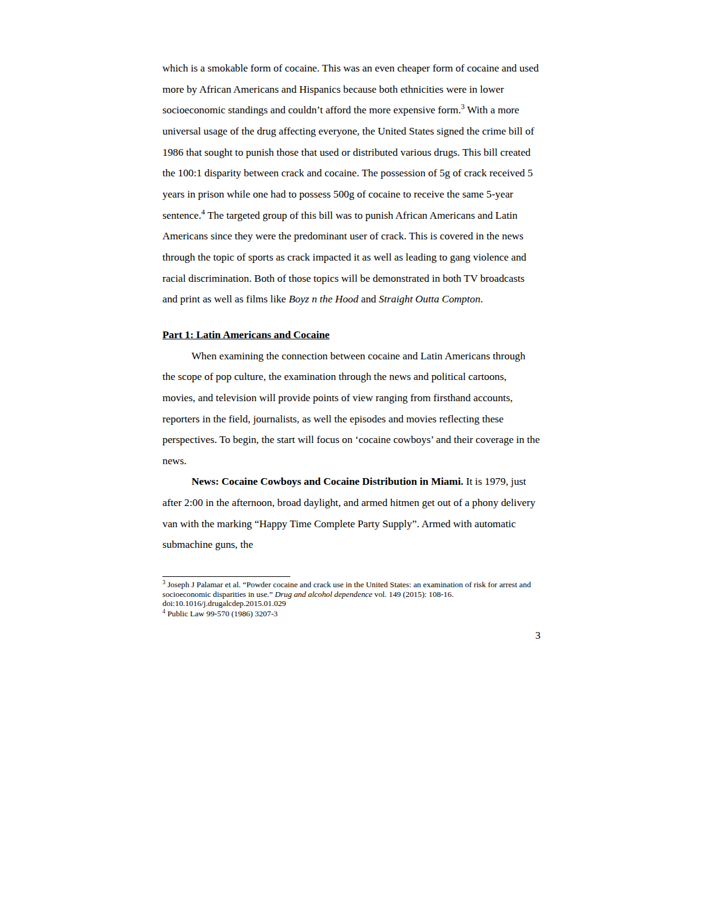which is a smokable form of cocaine. This was an even cheaper form of cocaine and used more by African Americans and Hispanics because both ethnicities were in lower socioeconomic standings and couldn’t afford the more expensive form.3 With a more universal usage of the drug affecting everyone, the United States signed the crime bill of 1986 that sought to punish those that used or distributed various drugs. This bill created the 100:1 disparity between crack and cocaine. The possession of 5g of crack received 5 years in prison while one had to possess 500g of cocaine to receive the same 5-year sentence.4 The targeted group of this bill was to punish African Americans and Latin Americans since they were the predominant user of crack. This is covered in the news through the topic of sports as crack impacted it as well as leading to gang violence and racial discrimination. Both of those topics will be demonstrated in both TV broadcasts and print as well as films like Boyz n the Hood and Straight Outta Compton.
Part 1: Latin Americans and Cocaine
When examining the connection between cocaine and Latin Americans through the scope of pop culture, the examination through the news and political cartoons, movies, and television will provide points of view ranging from firsthand accounts, reporters in the field, journalists, as well the episodes and movies reflecting these perspectives. To begin, the start will focus on ‘cocaine cowboys’ and their coverage in the news.
News: Cocaine Cowboys and Cocaine Distribution in Miami. It is 1979, just after 2:00 in the afternoon, broad daylight, and armed hitmen get out of a phony delivery van with the marking “Happy Time Complete Party Supply”. Armed with automatic submachine guns, the
3 Joseph J Palamar et al. “Powder cocaine and crack use in the United States: an examination of risk for arrest and socioeconomic disparities in use.” Drug and alcohol dependence vol. 149 (2015): 108-16. doi:10.1016/j.drugalcdep.2015.01.029
4 Public Law 99-570 (1986) 3207-3
3